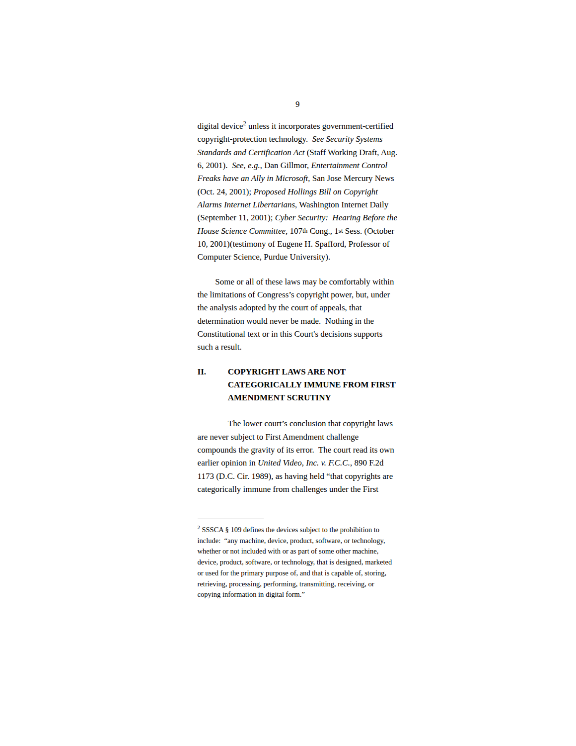9
digital device2 unless it incorporates government-certified copyright-protection technology. See Security Systems Standards and Certification Act (Staff Working Draft, Aug. 6, 2001). See, e.g., Dan Gillmor, Entertainment Control Freaks have an Ally in Microsoft, San Jose Mercury News (Oct. 24, 2001); Proposed Hollings Bill on Copyright Alarms Internet Libertarians, Washington Internet Daily (September 11, 2001); Cyber Security: Hearing Before the House Science Committee, 107th Cong., 1st Sess. (October 10, 2001)(testimony of Eugene H. Spafford, Professor of Computer Science, Purdue University).
Some or all of these laws may be comfortably within the limitations of Congress’s copyright power, but, under the analysis adopted by the court of appeals, that determination would never be made. Nothing in the Constitutional text or in this Court's decisions supports such a result.
II. Copyright Laws Are Not Categorically Immune From First Amendment Scrutiny
The lower court’s conclusion that copyright laws are never subject to First Amendment challenge compounds the gravity of its error. The court read its own earlier opinion in United Video, Inc. v. F.C.C., 890 F.2d 1173 (D.C. Cir. 1989), as having held “that copyrights are categorically immune from challenges under the First
2 SSSCA § 109 defines the devices subject to the prohibition to include: “any machine, device, product, software, or technology, whether or not included with or as part of some other machine, device, product, software, or technology, that is designed, marketed or used for the primary purpose of, and that is capable of, storing, retrieving, processing, performing, transmitting, receiving, or copying information in digital form.”